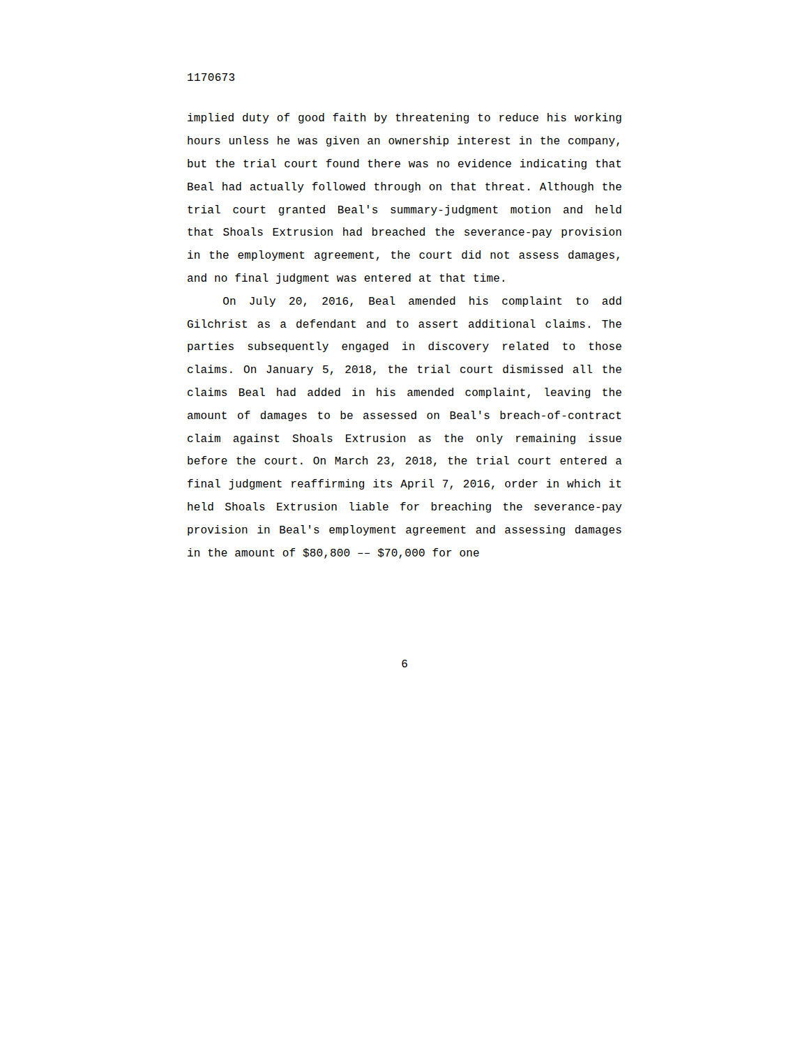1170673
implied duty of good faith by threatening to reduce his working hours unless he was given an ownership interest in the company, but the trial court found there was no evidence indicating that Beal had actually followed through on that threat. Although the trial court granted Beal's summary-judgment motion and held that Shoals Extrusion had breached the severance-pay provision in the employment agreement, the court did not assess damages, and no final judgment was entered at that time.
On July 20, 2016, Beal amended his complaint to add Gilchrist as a defendant and to assert additional claims. The parties subsequently engaged in discovery related to those claims. On January 5, 2018, the trial court dismissed all the claims Beal had added in his amended complaint, leaving the amount of damages to be assessed on Beal's breach-of-contract claim against Shoals Extrusion as the only remaining issue before the court. On March 23, 2018, the trial court entered a final judgment reaffirming its April 7, 2016, order in which it held Shoals Extrusion liable for breaching the severance-pay provision in Beal's employment agreement and assessing damages in the amount of $80,800 –– $70,000 for one
6